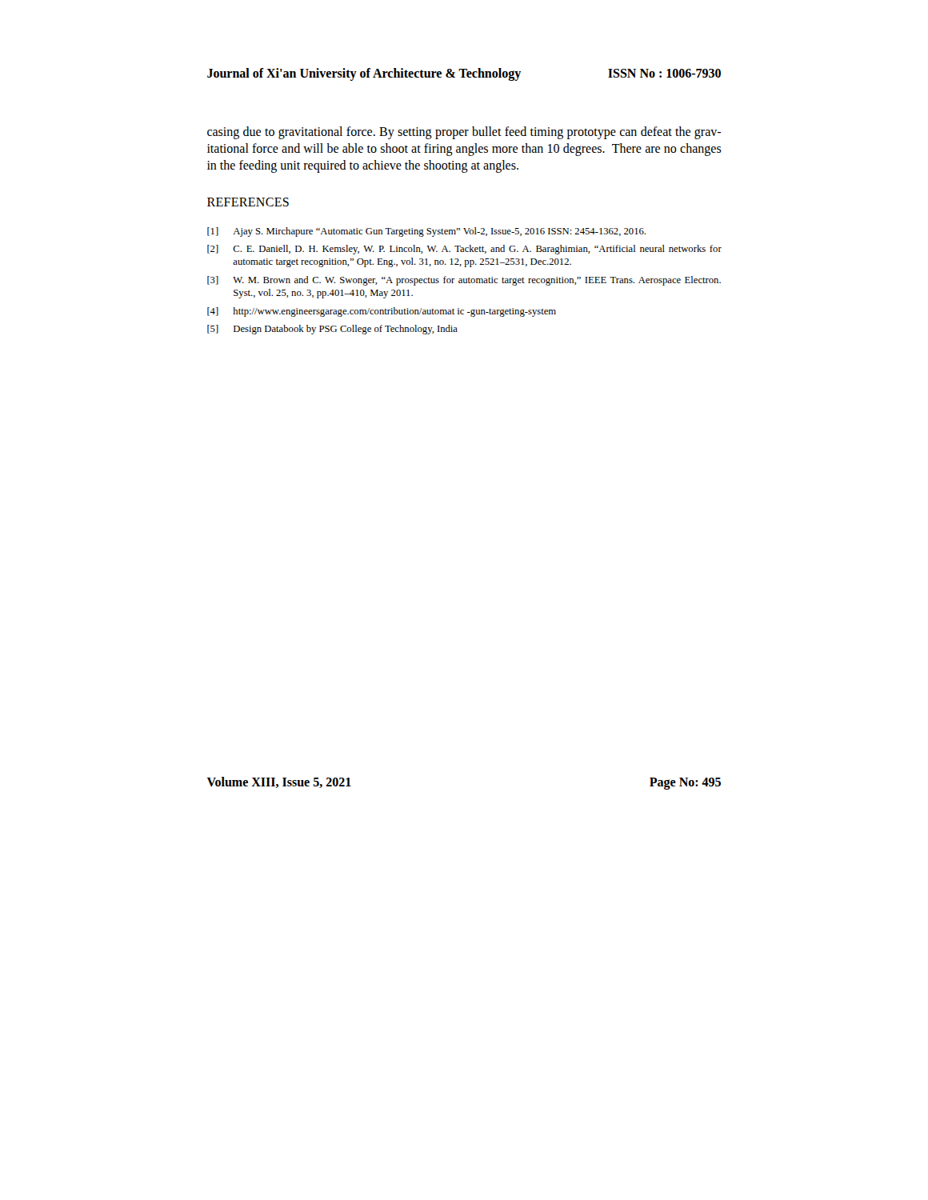Journal of Xi'an University of Architecture & Technology ISSN No : 1006-7930
casing due to gravitational force. By setting proper bullet feed timing prototype can defeat the gravitational force and will be able to shoot at firing angles more than 10 degrees. There are no changes in the feeding unit required to achieve the shooting at angles.
REFERENCES
[1] Ajay S. Mirchapure “Automatic Gun Targeting System” Vol-2, Issue-5, 2016 ISSN: 2454-1362, 2016.
[2] C. E. Daniell, D. H. Kemsley, W. P. Lincoln, W. A. Tackett, and G. A. Baraghimian, “Artificial neural networks for automatic target recognition,” Opt. Eng., vol. 31, no. 12, pp. 2521–2531, Dec.2012.
[3] W. M. Brown and C. W. Swonger, “A prospectus for automatic target recognition,” IEEE Trans. Aerospace Electron. Syst., vol. 25, no. 3, pp.401–410, May 2011.
[4] http://www.engineersgarage.com/contribution/automat ic -gun-targeting-system
[5] Design Databook by PSG College of Technology, India
Volume XIII, Issue 5, 2021 Page No: 495